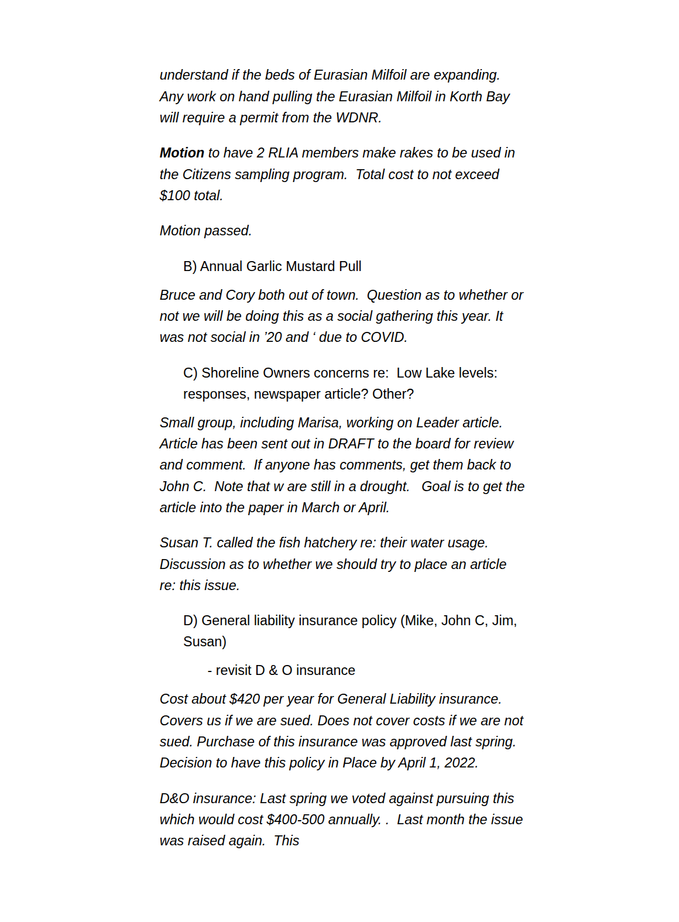understand if the beds of Eurasian Milfoil are expanding. Any work on hand pulling the Eurasian Milfoil in Korth Bay will require a permit from the WDNR.
Motion to have 2 RLIA members make rakes to be used in the Citizens sampling program. Total cost to not exceed $100 total.
Motion passed.
B) Annual Garlic Mustard Pull
Bruce and Cory both out of town. Question as to whether or not we will be doing this as a social gathering this year. It was not social in ’20 and ‘ due to COVID.
C) Shoreline Owners concerns re: Low Lake levels: responses, newspaper article? Other?
Small group, including Marisa, working on Leader article. Article has been sent out in DRAFT to the board for review and comment. If anyone has comments, get them back to John C. Note that w are still in a drought. Goal is to get the article into the paper in March or April.
Susan T. called the fish hatchery re: their water usage. Discussion as to whether we should try to place an article re: this issue.
D) General liability insurance policy (Mike, John C, Jim, Susan)
- revisit D & O insurance
Cost about $420 per year for General Liability insurance. Covers us if we are sued. Does not cover costs if we are not sued. Purchase of this insurance was approved last spring. Decision to have this policy in Place by April 1, 2022.
D&O insurance: Last spring we voted against pursuing this which would cost $400-500 annually. . Last month the issue was raised again. This